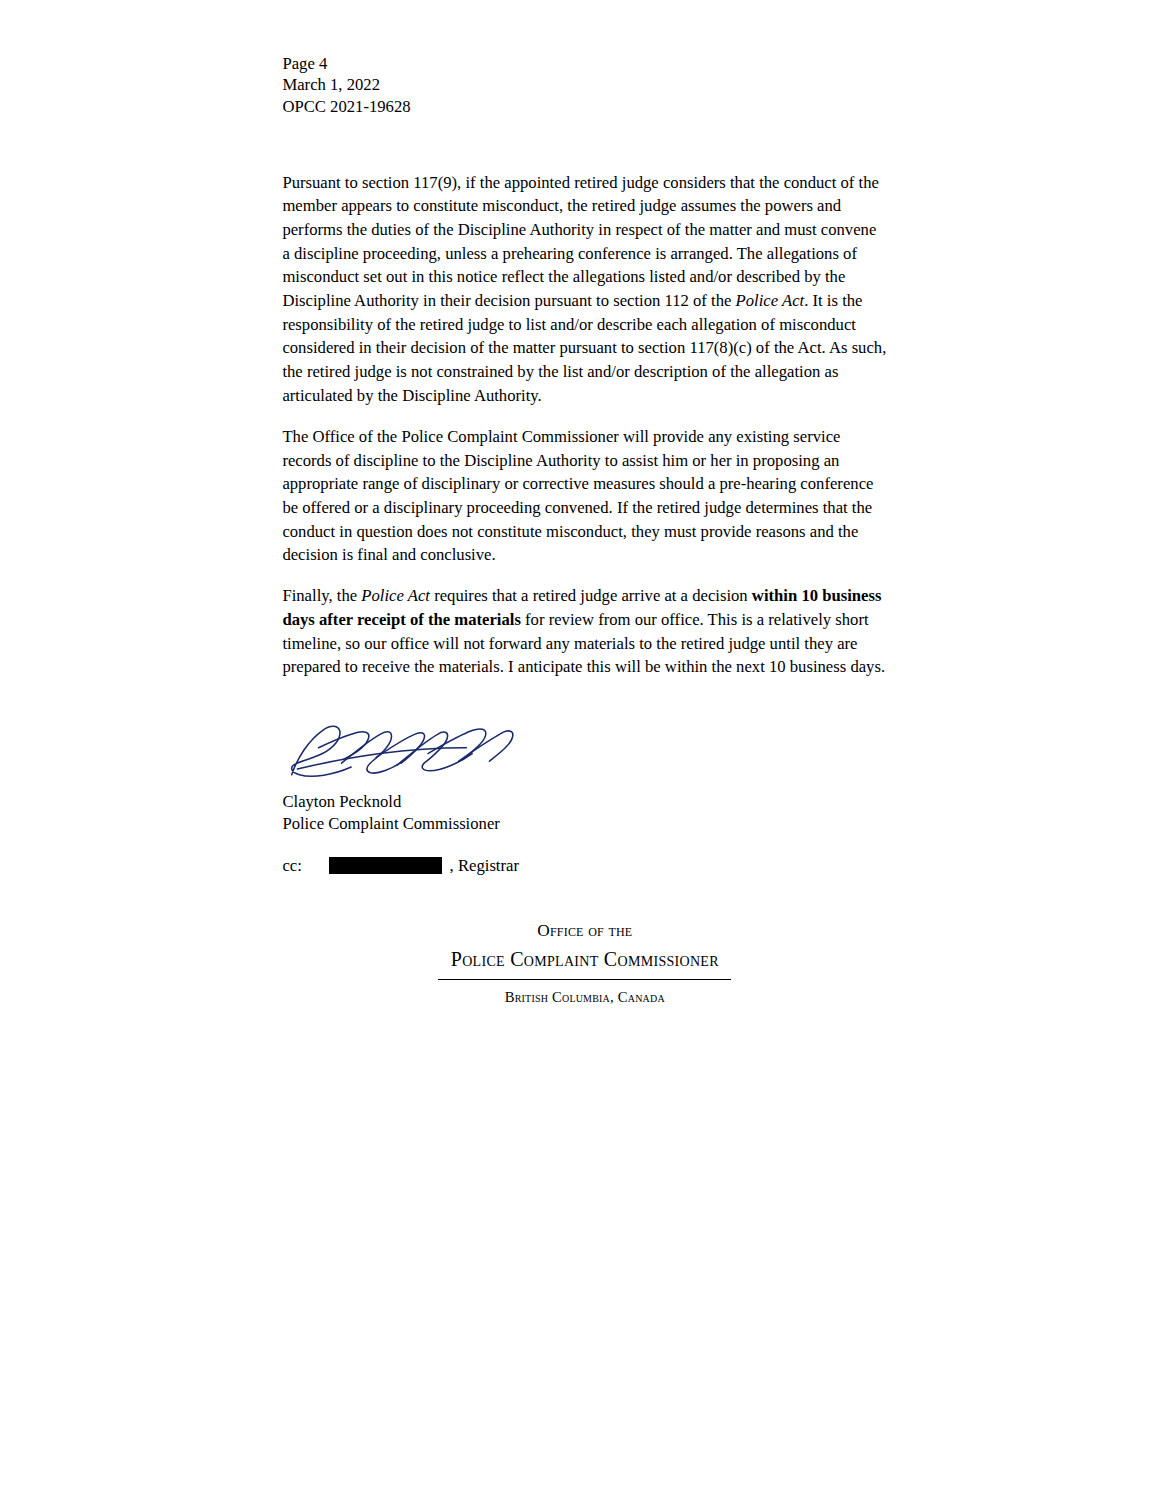Page 4
March 1, 2022
OPCC 2021-19628
Pursuant to section 117(9), if the appointed retired judge considers that the conduct of the member appears to constitute misconduct, the retired judge assumes the powers and performs the duties of the Discipline Authority in respect of the matter and must convene a discipline proceeding, unless a prehearing conference is arranged. The allegations of misconduct set out in this notice reflect the allegations listed and/or described by the Discipline Authority in their decision pursuant to section 112 of the Police Act. It is the responsibility of the retired judge to list and/or describe each allegation of misconduct considered in their decision of the matter pursuant to section 117(8)(c) of the Act. As such, the retired judge is not constrained by the list and/or description of the allegation as articulated by the Discipline Authority.
The Office of the Police Complaint Commissioner will provide any existing service records of discipline to the Discipline Authority to assist him or her in proposing an appropriate range of disciplinary or corrective measures should a pre-hearing conference be offered or a disciplinary proceeding convened. If the retired judge determines that the conduct in question does not constitute misconduct, they must provide reasons and the decision is final and conclusive.
Finally, the Police Act requires that a retired judge arrive at a decision within 10 business days after receipt of the materials for review from our office. This is a relatively short timeline, so our office will not forward any materials to the retired judge until they are prepared to receive the materials. I anticipate this will be within the next 10 business days.
Clayton Pecknold
Police Complaint Commissioner
cc: , Registrar
Office of the
Police Complaint Commissioner
British Columbia, Canada